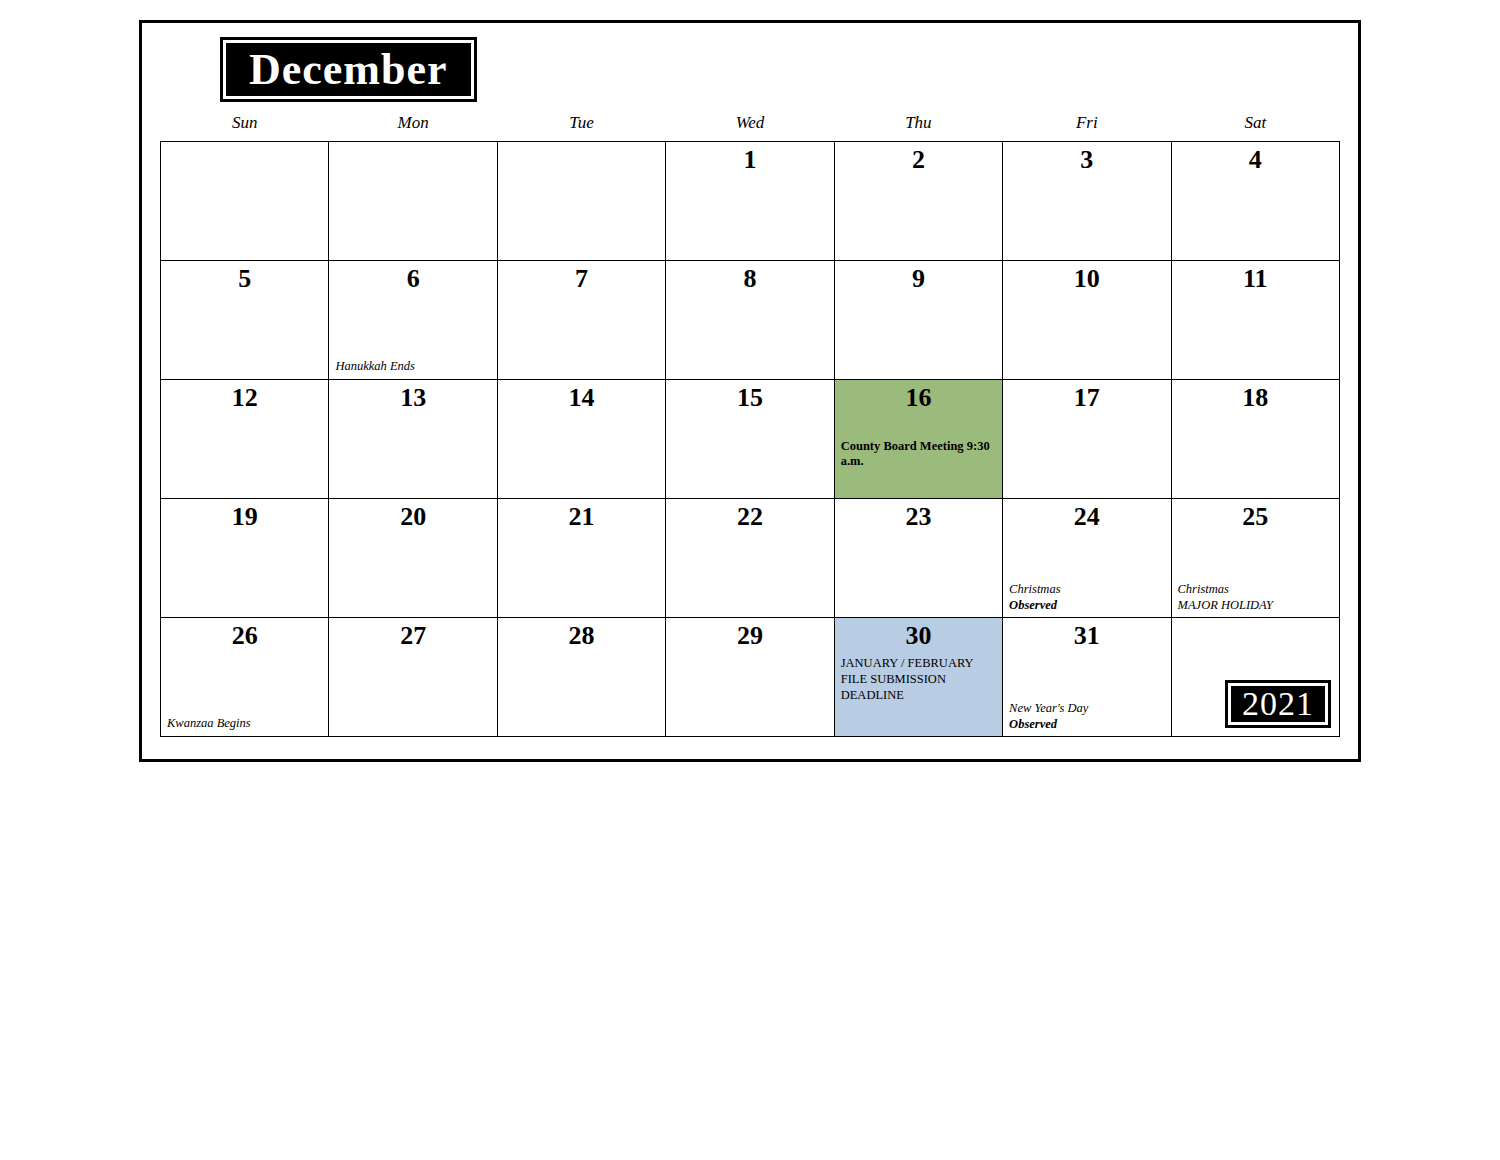December
| Sun | Mon | Tue | Wed | Thu | Fri | Sat |
| --- | --- | --- | --- | --- | --- | --- |
| | | | 1 | 2 | 3 | 4 |
| 5 | 6 Hanukkah Ends | 7 | 8 | 9 | 10 | 11 |
| 12 | 13 | 14 | 15 | 16 County Board Meeting 9:30 a.m. | 17 | 18 |
| 19 | 20 | 21 | 22 | 23 | 24 Christmas Observed | 25 Christmas MAJOR HOLIDAY |
| 26 Kwanzaa Begins | 27 | 28 | 29 | 30 JANUARY / FEBRUARY FILE SUBMISSION DEADLINE | 31 New Year's Day Observed | 2021 |